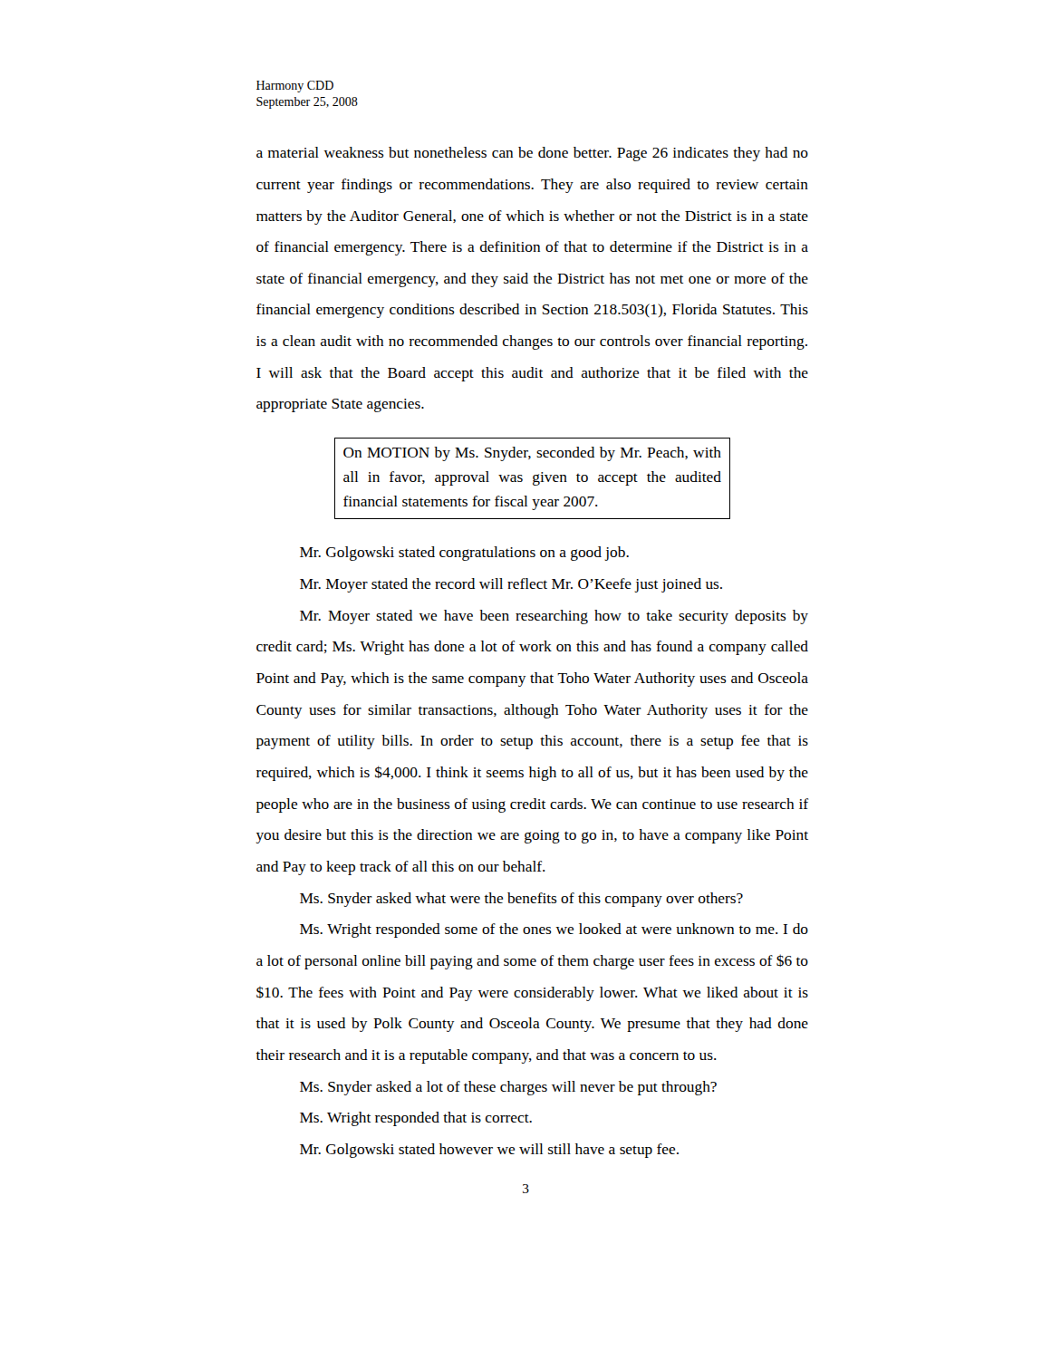Harmony CDD
September 25, 2008
a material weakness but nonetheless can be done better. Page 26 indicates they had no current year findings or recommendations. They are also required to review certain matters by the Auditor General, one of which is whether or not the District is in a state of financial emergency. There is a definition of that to determine if the District is in a state of financial emergency, and they said the District has not met one or more of the financial emergency conditions described in Section 218.503(1), Florida Statutes. This is a clean audit with no recommended changes to our controls over financial reporting. I will ask that the Board accept this audit and authorize that it be filed with the appropriate State agencies.
On MOTION by Ms. Snyder, seconded by Mr. Peach, with all in favor, approval was given to accept the audited financial statements for fiscal year 2007.
Mr. Golgowski stated congratulations on a good job.
Mr. Moyer stated the record will reflect Mr. O’Keefe just joined us.
Mr. Moyer stated we have been researching how to take security deposits by credit card; Ms. Wright has done a lot of work on this and has found a company called Point and Pay, which is the same company that Toho Water Authority uses and Osceola County uses for similar transactions, although Toho Water Authority uses it for the payment of utility bills. In order to setup this account, there is a setup fee that is required, which is $4,000. I think it seems high to all of us, but it has been used by the people who are in the business of using credit cards. We can continue to use research if you desire but this is the direction we are going to go in, to have a company like Point and Pay to keep track of all this on our behalf.
Ms. Snyder asked what were the benefits of this company over others?
Ms. Wright responded some of the ones we looked at were unknown to me. I do a lot of personal online bill paying and some of them charge user fees in excess of $6 to $10. The fees with Point and Pay were considerably lower. What we liked about it is that it is used by Polk County and Osceola County. We presume that they had done their research and it is a reputable company, and that was a concern to us.
Ms. Snyder asked a lot of these charges will never be put through?
Ms. Wright responded that is correct.
Mr. Golgowski stated however we will still have a setup fee.
3